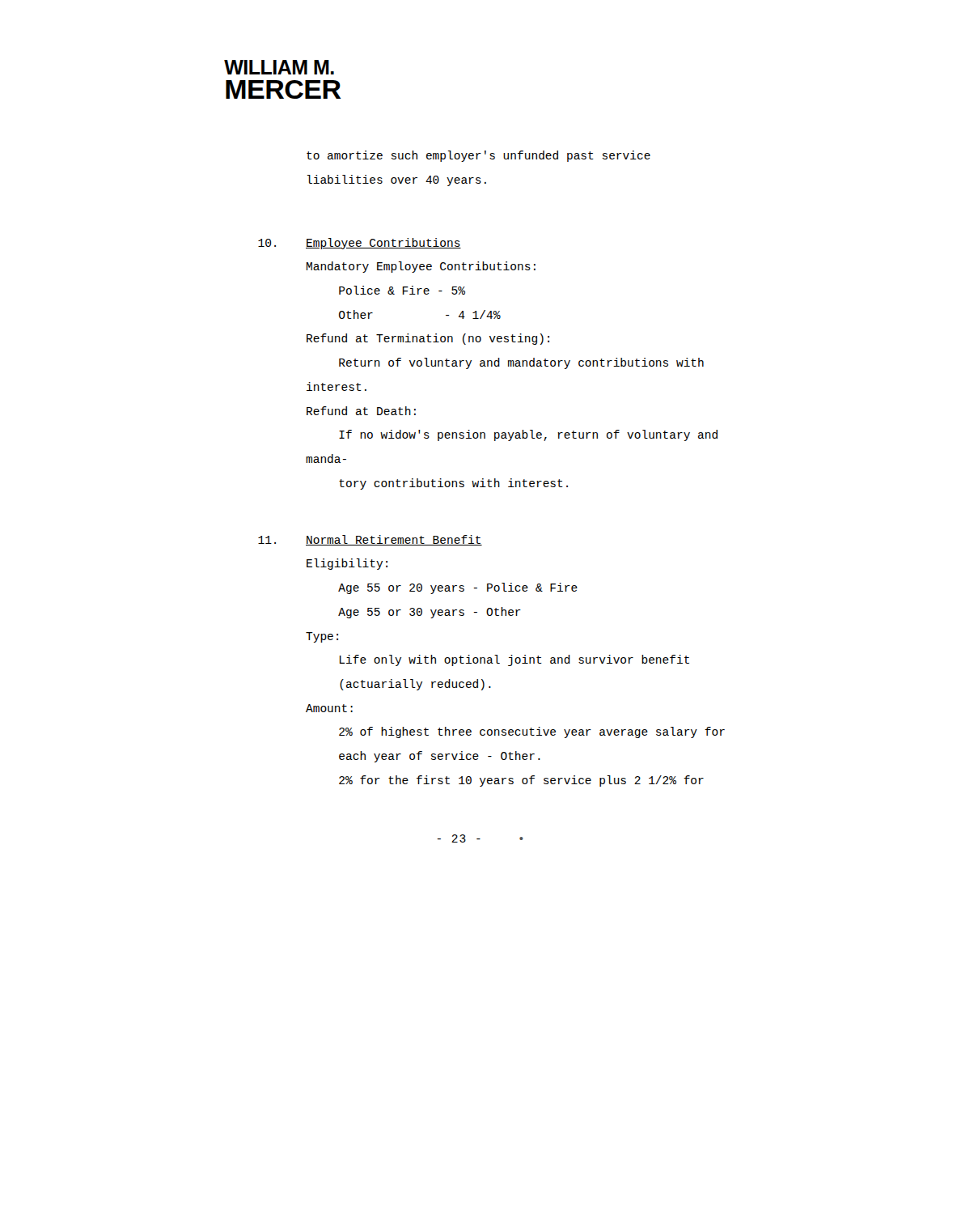WILLIAM M. MERCER
to amortize such employer's unfunded past service
liabilities over 40 years.
10. Employee Contributions
Mandatory Employee Contributions:
Police & Fire - 5%
Other - 4 1/4%
Refund at Termination (no vesting):
Return of voluntary and mandatory contributions with interest.
Refund at Death:
If no widow's pension payable, return of voluntary and manda-
tory contributions with interest.
11. Normal Retirement Benefit
Eligibility:
Age 55 or 20 years - Police & Fire
Age 55 or 30 years - Other
Type:
Life only with optional joint and survivor benefit
(actuarially reduced).
Amount:
2% of highest three consecutive year average salary for
each year of service - Other.
2% for the first 10 years of service plus 2 1/2% for
- 23 - •